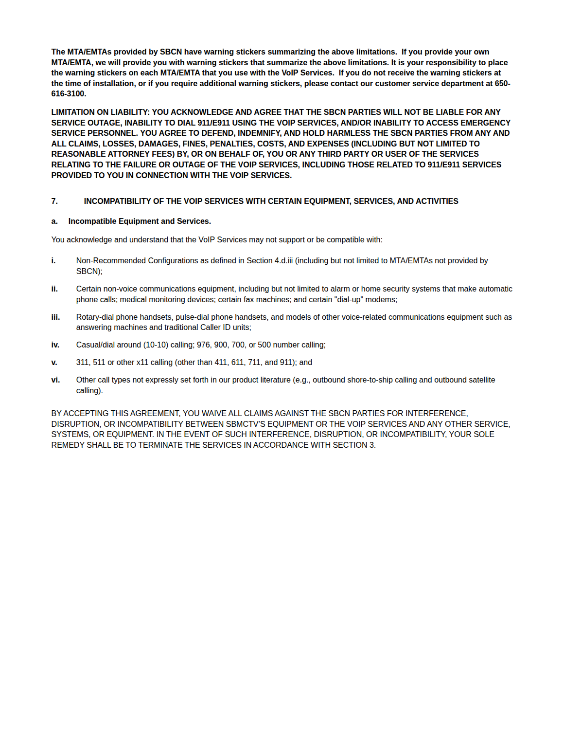The MTA/EMTAs provided by SBCN have warning stickers summarizing the above limitations. If you provide your own MTA/EMTA, we will provide you with warning stickers that summarize the above limitations. It is your responsibility to place the warning stickers on each MTA/EMTA that you use with the VoIP Services. If you do not receive the warning stickers at the time of installation, or if you require additional warning stickers, please contact our customer service department at 650-616-3100.
Limitation on Liability: You acknowledge and agree that the SBCN Parties will not be liable for any service outage, inability to dial 911/E911 using the VoIP Services, and/or inability to access emergency service personnel. You agree to defend, indemnify, and hold harmless the SBCN Parties from any and all claims, losses, damages, fines, penalties, costs, and expenses (including but not limited to reasonable attorney fees) by, or on behalf of, you or any third party or user of the Services relating to the failure or outage of the VoIP Services, including those related to 911/E911 Services provided to you in connection with the VoIP Services.
7. INCOMPATIBILITY OF THE VOIP SERVICES WITH CERTAIN EQUIPMENT, SERVICES, AND ACTIVITIES
a. Incompatible Equipment and Services.
You acknowledge and understand that the VoIP Services may not support or be compatible with:
i. Non-Recommended Configurations as defined in Section 4.d.iii (including but not limited to MTA/EMTAs not provided by SBCN);
ii. Certain non-voice communications equipment, including but not limited to alarm or home security systems that make automatic phone calls; medical monitoring devices; certain fax machines; and certain "dial-up" modems;
iii. Rotary-dial phone handsets, pulse-dial phone handsets, and models of other voice-related communications equipment such as answering machines and traditional Caller ID units;
iv. Casual/dial around (10-10) calling; 976, 900, 700, or 500 number calling;
v. 311, 511 or other x11 calling (other than 411, 611, 711, and 911); and
vi. Other call types not expressly set forth in our product literature (e.g., outbound shore-to-ship calling and outbound satellite calling).
By accepting this Agreement, you waive all claims against the SBCN Parties for interference, disruption, or incompatibility between SBMCTV’s equipment or the VoIP Services and any other service, systems, or equipment. In the event of such interference, disruption, or incompatibility, your sole remedy shall be to terminate the Services in accordance with Section 3.